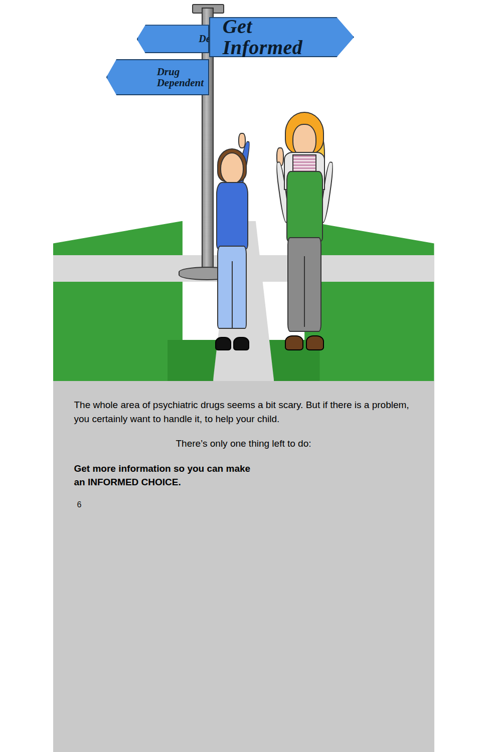Denial
Get Informed
Drug Dependent
The whole area of psychiatric drugs seems a bit scary. But if there is a problem, you certainly want to handle it, to help your child.
There’s only one thing left to do:
Get more information so you can make
an INFORMED CHOICE.
6